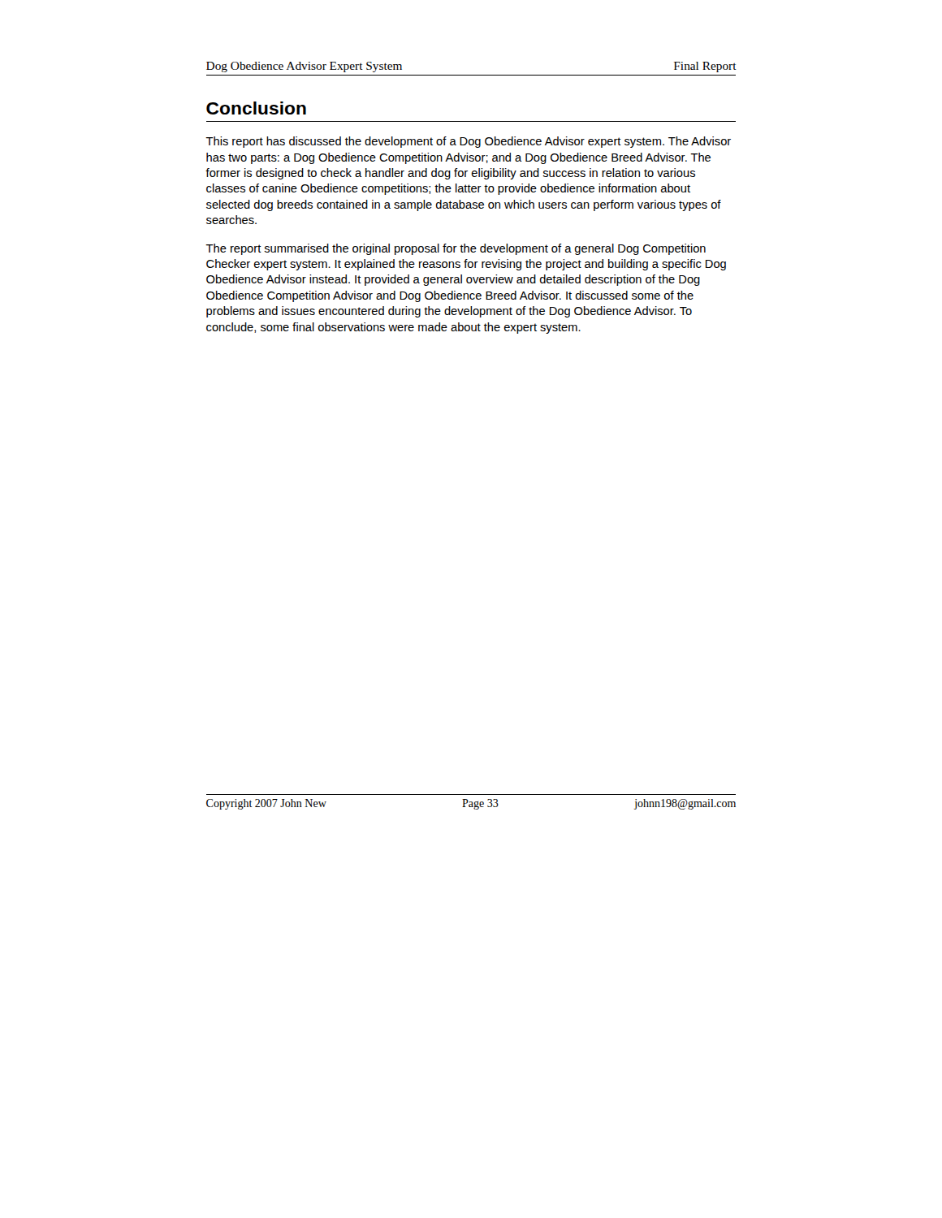Dog Obedience Advisor Expert System Final Report
Conclusion
This report has discussed the development of a Dog Obedience Advisor expert system. The Advisor has two parts: a Dog Obedience Competition Advisor; and a Dog Obedience Breed Advisor. The former is designed to check a handler and dog for eligibility and success in relation to various classes of canine Obedience competitions; the latter to provide obedience information about selected dog breeds contained in a sample database on which users can perform various types of searches.
The report summarised the original proposal for the development of a general Dog Competition Checker expert system. It explained the reasons for revising the project and building a specific Dog Obedience Advisor instead. It provided a general overview and detailed description of the Dog Obedience Competition Advisor and Dog Obedience Breed Advisor. It discussed some of the problems and issues encountered during the development of the Dog Obedience Advisor. To conclude, some final observations were made about the expert system.
Copyright 2007 John New Page 33 johnn198@gmail.com